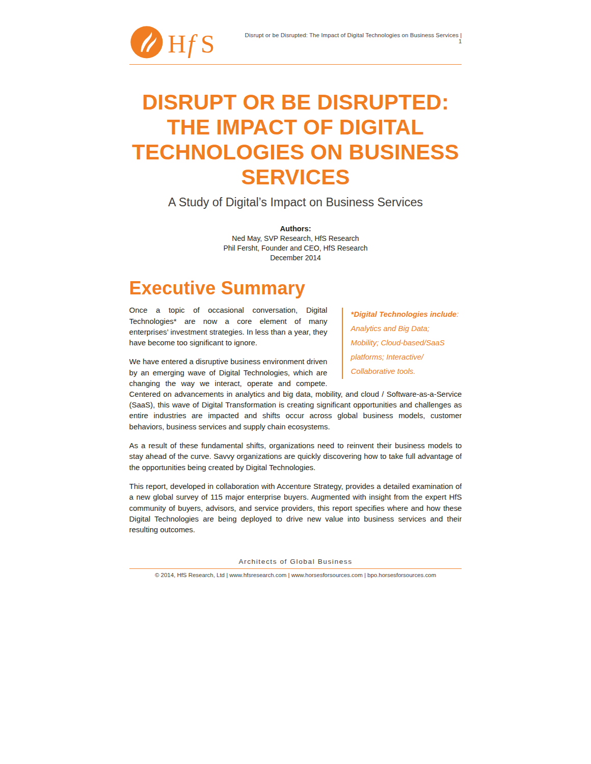H f S
Disrupt or be Disrupted: The Impact of Digital Technologies on Business Services | 1
DISRUPT OR BE DISRUPTED:
THE IMPACT OF DIGITAL
TECHNOLOGIES ON BUSINESS
SERVICES
A Study of Digital’s Impact on Business Services
Authors:
Ned May, SVP Research, HfS Research
Phil Fersht, Founder and CEO, HfS Research
December 2014
Executive Summary
*Digital Technologies include:
Analytics and Big Data;
Mobility; Cloud-based/SaaS
platforms; Interactive/
Collaborative tools.
Once a topic of occasional conversation, Digital Technologies* are now a core element of many enterprises’ investment strategies. In less than a year, they have become too significant to ignore.
We have entered a disruptive business environment driven by an emerging wave of Digital Technologies, which are changing the way we interact, operate and compete. Centered on advancements in analytics and big data, mobility, and cloud / Software-as-a-Service (SaaS), this wave of Digital Transformation is creating significant opportunities and challenges as entire industries are impacted and shifts occur across global business models, customer behaviors, business services and supply chain ecosystems.
As a result of these fundamental shifts, organizations need to reinvent their business models to stay ahead of the curve. Savvy organizations are quickly discovering how to take full advantage of the opportunities being created by Digital Technologies.
This report, developed in collaboration with Accenture Strategy, provides a detailed examination of a new global survey of 115 major enterprise buyers. Augmented with insight from the expert HfS community of buyers, advisors, and service providers, this report specifies where and how these Digital Technologies are being deployed to drive new value into business services and their resulting outcomes.
Architects of Global Business
© 2014, HfS Research, Ltd | www.hfsresearch.com | www.horsesforsources.com | bpo.horsesforsources.com